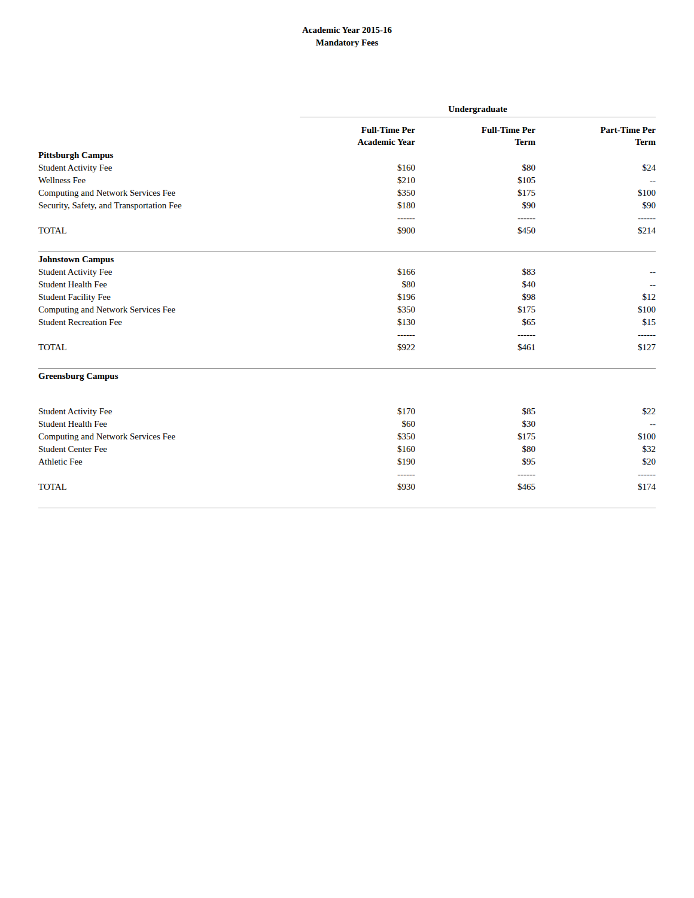Academic Year 2015-16
Mandatory Fees
| | Undergraduate |
| | Full-Time Per Academic Year | Full-Time Per Term | Part-Time Per Term |
| Pittsburgh Campus | | | |
| Student Activity Fee | $160 | $80 | $24 |
| Wellness Fee | $210 | $105 | -- |
| Computing and Network Services Fee | $350 | $175 | $100 |
| Security, Safety, and Transportation Fee | $180 | $90 | $90 |
| | ------ | ------ | ------ |
| TOTAL | $900 | $450 | $214 |
| Johnstown Campus | | | |
| Student Activity Fee | $166 | $83 | -- |
| Student Health Fee | $80 | $40 | -- |
| Student Facility Fee | $196 | $98 | $12 |
| Computing and Network Services Fee | $350 | $175 | $100 |
| Student Recreation Fee | $130 | $65 | $15 |
| | ------ | ------ | ------ |
| TOTAL | $922 | $461 | $127 |
| Greensburg Campus | | | |
| Student Activity Fee | $170 | $85 | $22 |
| Student Health Fee | $60 | $30 | -- |
| Computing and Network Services Fee | $350 | $175 | $100 |
| Student Center Fee | $160 | $80 | $32 |
| Athletic Fee | $190 | $95 | $20 |
| | ------ | ------ | ------ |
| TOTAL | $930 | $465 | $174 |